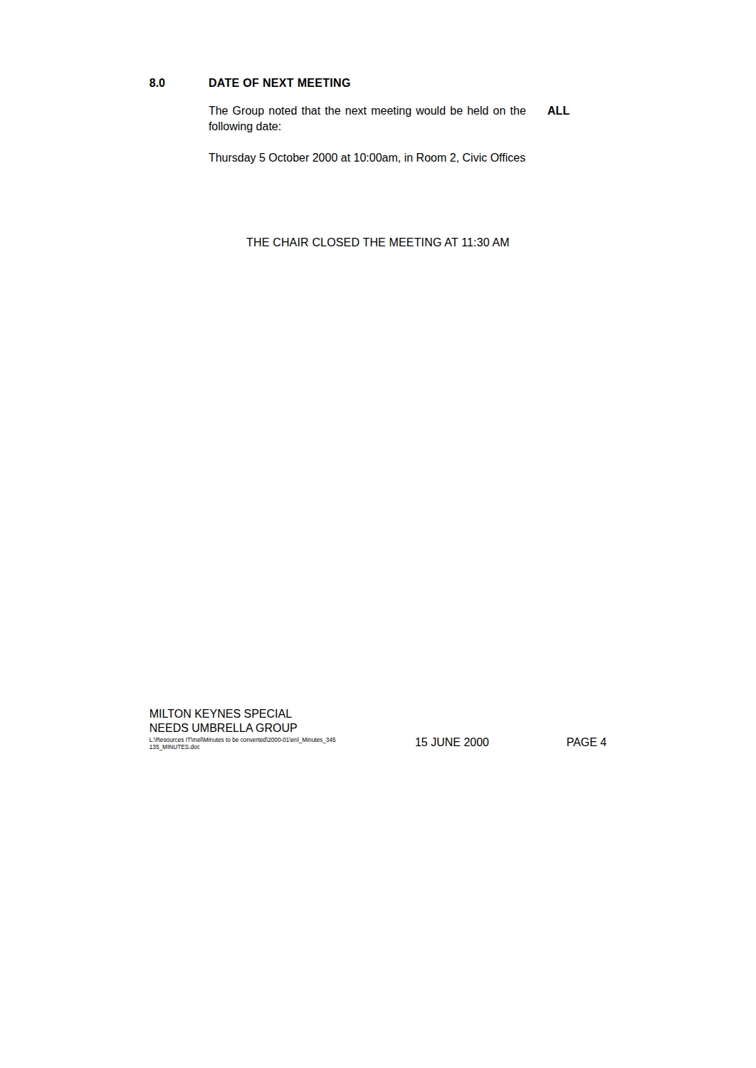8.0
DATE OF NEXT MEETING
The Group noted that the next meeting would be held on the following date:
ALL
Thursday 5 October 2000 at 10:00am, in Room 2, Civic Offices
THE CHAIR CLOSED THE MEETING AT 11:30 AM
MILTON KEYNES SPECIAL
NEEDS UMBRELLA GROUP
L:\Resources IT\mel\Minutes to be converted\2000-01\enl_Minutes_345135_MINUTES.doc
15 JUNE 2000
PAGE 4